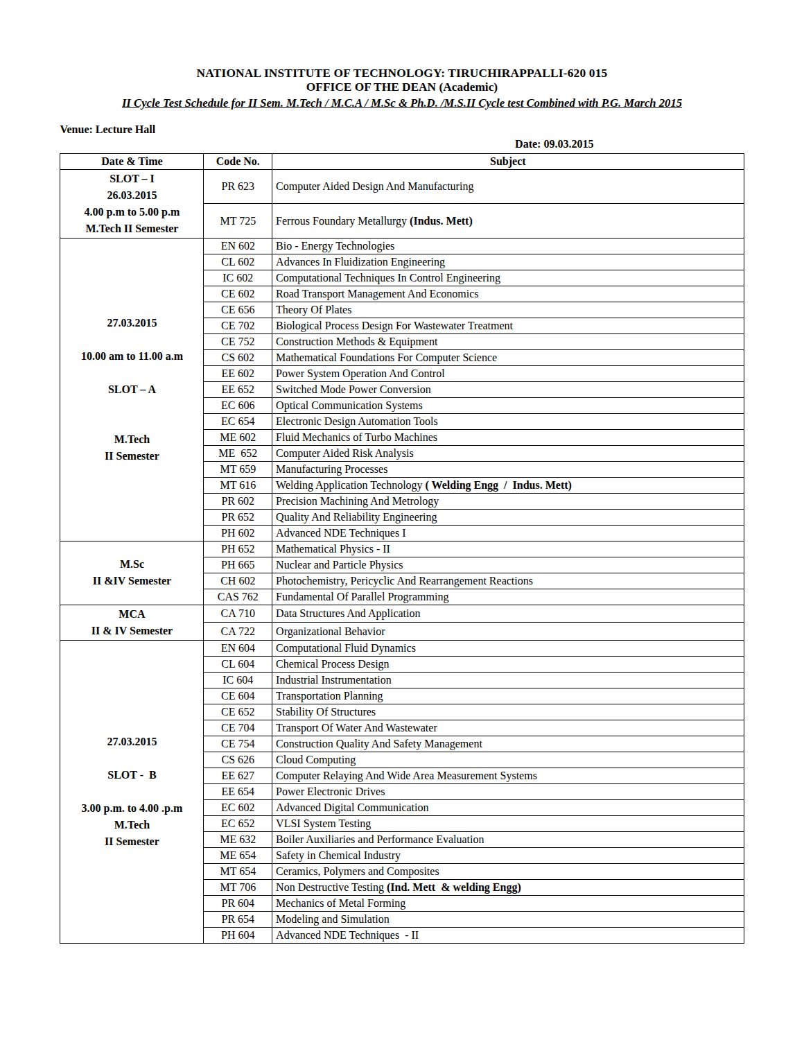NATIONAL INSTITUTE OF TECHNOLOGY: TIRUCHIRAPPALLI-620 015
OFFICE OF THE DEAN (Academic)
II Cycle Test Schedule for II Sem. M.Tech / M.C.A / M.Sc & Ph.D. /M.S.II Cycle test Combined with P.G. March 2015
Venue: Lecture Hall
Date: 09.03.2015
| Date & Time | Code No. | Subject |
| --- | --- | --- |
| SLOT – I 26.03.2015 4.00 p.m to 5.00 p.m M.Tech II Semester | PR 623 | Computer Aided Design And Manufacturing |
| MT 725 | Ferrous Foundary Metallurgy (Indus. Mett) |
| 27.03.2015 10.00 am to 11.00 a.m SLOT – A M.Tech II Semester | EN 602 | Bio - Energy Technologies |
| CL 602 | Advances In Fluidization Engineering |
| IC 602 | Computational Techniques In Control Engineering |
| CE 602 | Road Transport Management And Economics |
| CE 656 | Theory Of Plates |
| CE 702 | Biological Process Design For Wastewater Treatment |
| CE 752 | Construction Methods & Equipment |
| CS 602 | Mathematical Foundations For Computer Science |
| EE 602 | Power System Operation And Control |
| EE 652 | Switched Mode Power Conversion |
| EC 606 | Optical Communication Systems |
| EC 654 | Electronic Design Automation Tools |
| ME 602 | Fluid Mechanics of Turbo Machines |
| ME 652 | Computer Aided Risk Analysis |
| MT 659 | Manufacturing Processes |
| MT 616 | Welding Application Technology ( Welding Engg / Indus. Mett) |
| PR 602 | Precision Machining And Metrology |
| PR 652 | Quality And Reliability Engineering |
| PH 602 | Advanced NDE Techniques I |
| M.Sc II &IV Semester | PH 652 | Mathematical Physics - II |
| PH 665 | Nuclear and Particle Physics |
| CH 602 | Photochemistry, Pericyclic And Rearrangement Reactions |
| CAS 762 | Fundamental Of Parallel Programming |
| MCA II & IV Semester | CA 710 | Data Structures And Application |
| CA 722 | Organizational Behavior |
| 27.03.2015 SLOT - B 3.00 p.m. to 4.00 .p.m M.Tech II Semester | EN 604 | Computational Fluid Dynamics |
| CL 604 | Chemical Process Design |
| IC 604 | Industrial Instrumentation |
| CE 604 | Transportation Planning |
| CE 652 | Stability Of Structures |
| CE 704 | Transport Of Water And Wastewater |
| CE 754 | Construction Quality And Safety Management |
| CS 626 | Cloud Computing |
| EE 627 | Computer Relaying And Wide Area Measurement Systems |
| EE 654 | Power Electronic Drives |
| EC 602 | Advanced Digital Communication |
| EC 652 | VLSI System Testing |
| ME 632 | Boiler Auxiliaries and Performance Evaluation |
| ME 654 | Safety in Chemical Industry |
| MT 654 | Ceramics, Polymers and Composites |
| MT 706 | Non Destructive Testing (Ind. Mett & welding Engg) |
| PR 604 | Mechanics of Metal Forming |
| PR 654 | Modeling and Simulation |
| PH 604 | Advanced NDE Techniques - II |